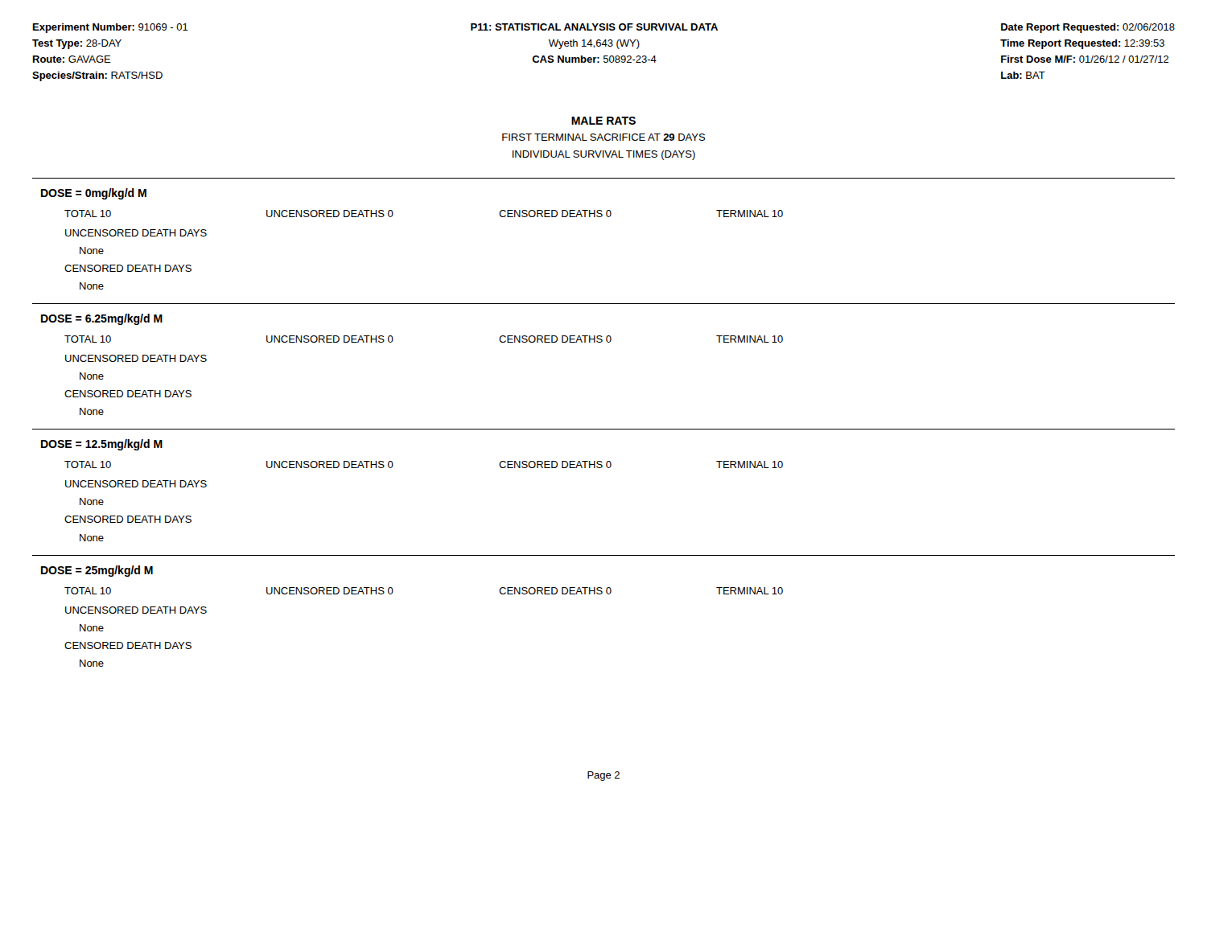Experiment Number: 91069 - 01
Test Type: 28-DAY
Route: GAVAGE
Species/Strain: RATS/HSD
P11: STATISTICAL ANALYSIS OF SURVIVAL DATA
Wyeth 14,643 (WY)
CAS Number: 50892-23-4
Date Report Requested: 02/06/2018
Time Report Requested: 12:39:53
First Dose M/F: 01/26/12 / 01/27/12
Lab: BAT
MALE RATS
FIRST TERMINAL SACRIFICE AT 29 DAYS
INDIVIDUAL SURVIVAL TIMES (DAYS)
DOSE = 0mg/kg/d M
TOTAL 10
UNCENSORED DEATHS 0
CENSORED DEATHS 0
TERMINAL 10
UNCENSORED DEATH DAYS
None
CENSORED DEATH DAYS
None
DOSE = 6.25mg/kg/d M
TOTAL 10
UNCENSORED DEATHS 0
CENSORED DEATHS 0
TERMINAL 10
UNCENSORED DEATH DAYS
None
CENSORED DEATH DAYS
None
DOSE = 12.5mg/kg/d M
TOTAL 10
UNCENSORED DEATHS 0
CENSORED DEATHS 0
TERMINAL 10
UNCENSORED DEATH DAYS
None
CENSORED DEATH DAYS
None
DOSE = 25mg/kg/d M
TOTAL 10
UNCENSORED DEATHS 0
CENSORED DEATHS 0
TERMINAL 10
UNCENSORED DEATH DAYS
None
CENSORED DEATH DAYS
None
Page 2